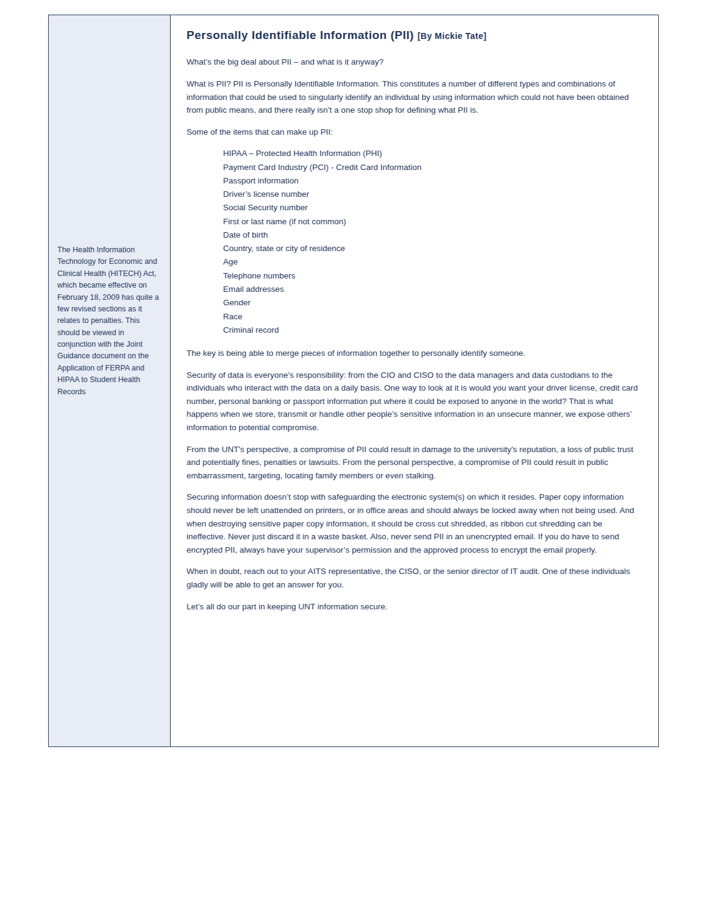The Health Information Technology for Economic and Clinical Health (HITECH) Act, which became effective on February 18, 2009 has quite a few revised sections as it relates to penalties. This should be viewed in conjunction with the Joint Guidance document on the Application of FERPA and HIPAA to Student Health Records
Personally Identifiable Information (PII) [By Mickie Tate]
What’s the big deal about PII – and what is it anyway?
What is PII? PII is Personally Identifiable Information. This constitutes a number of different types and combinations of information that could be used to singularly identify an individual by using information which could not have been obtained from public means, and there really isn’t a one stop shop for defining what PII is.
Some of the items that can make up PII:
HIPAA – Protected Health Information (PHI)
Payment Card Industry (PCI) - Credit Card Information
Passport information
Driver’s license number
Social Security number
First or last name (if not common)
Date of birth
Country, state or city of residence
Age
Telephone numbers
Email addresses
Gender
Race
Criminal record
The key is being able to merge pieces of information together to personally identify someone.
Security of data is everyone's responsibility: from the CIO and CISO to the data managers and data custodians to the individuals who interact with the data on a daily basis. One way to look at it is would you want your driver license, credit card number, personal banking or passport information put where it could be exposed to anyone in the world? That is what happens when we store, transmit or handle other people’s sensitive information in an unsecure manner, we expose others’ information to potential compromise.
From the UNT's perspective, a compromise of PII could result in damage to the university's reputation, a loss of public trust and potentially fines, penalties or lawsuits. From the personal perspective, a compromise of PII could result in public embarrassment, targeting, locating family members or even stalking.
Securing information doesn’t stop with safeguarding the electronic system(s) on which it resides. Paper copy information should never be left unattended on printers, or in office areas and should always be locked away when not being used. And when destroying sensitive paper copy information, it should be cross cut shredded, as ribbon cut shredding can be ineffective. Never just discard it in a waste basket. Also, never send PII in an unencrypted email. If you do have to send encrypted PII, always have your supervisor’s permission and the approved process to encrypt the email properly.
When in doubt, reach out to your AITS representative, the CISO, or the senior director of IT audit. One of these individuals gladly will be able to get an answer for you.
Let’s all do our part in keeping UNT information secure.